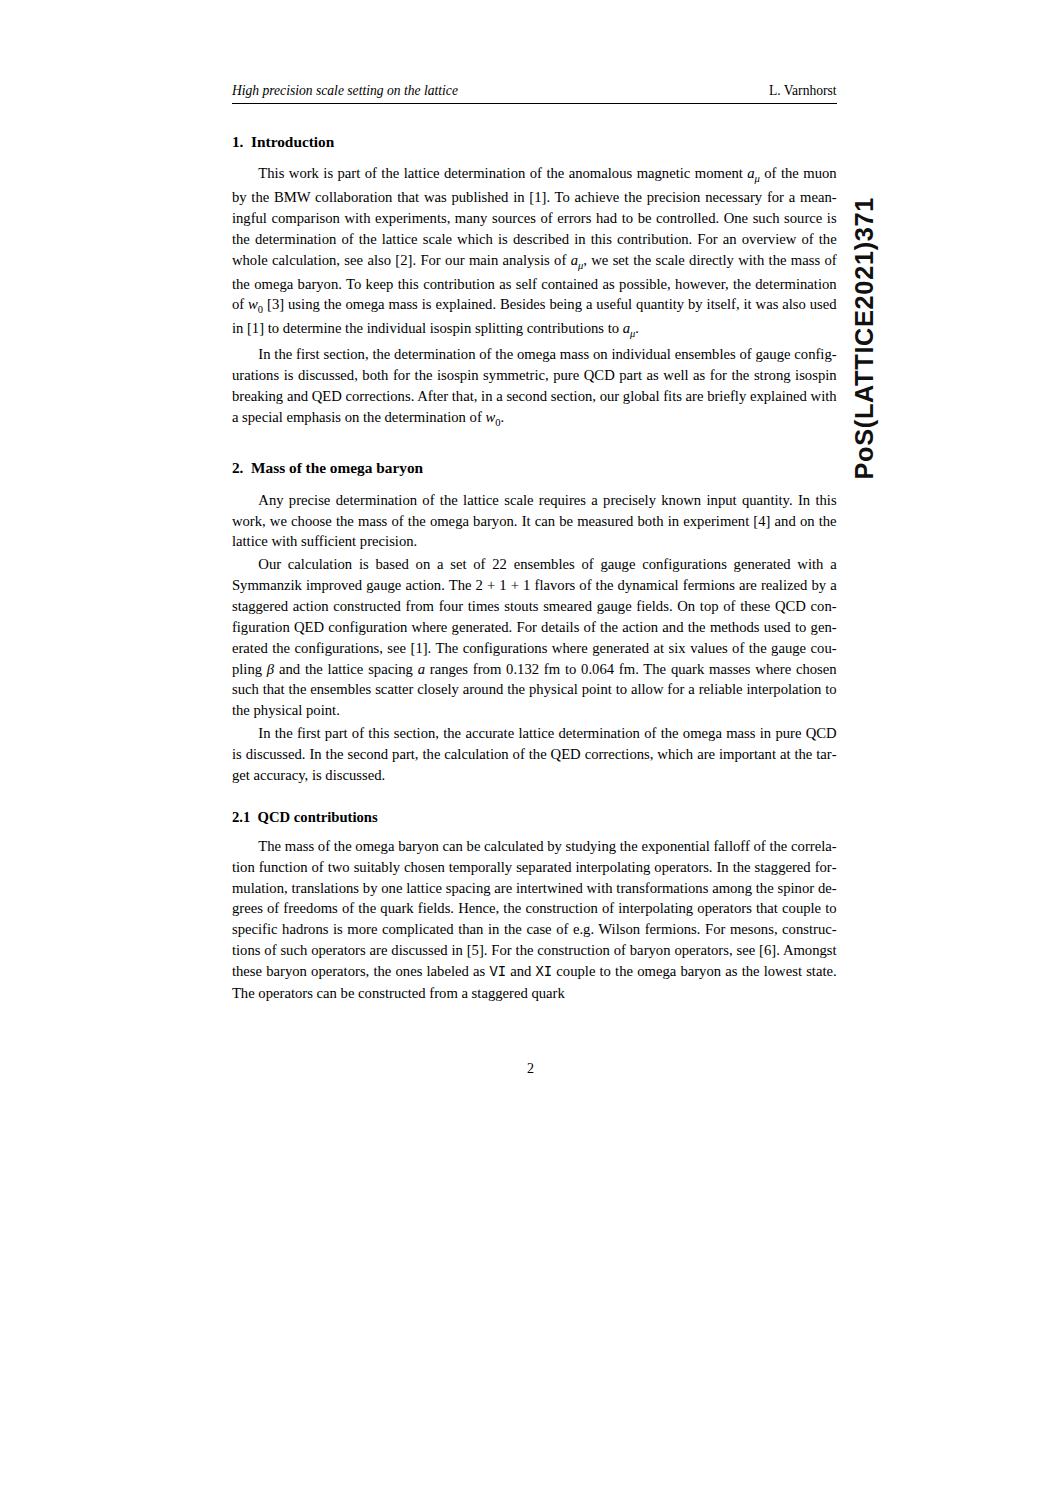High precision scale setting on the lattice
L. Varnhorst
PoS(LATTICE2021)371
1. Introduction
This work is part of the lattice determination of the anomalous magnetic moment aμ of the muon by the BMW collaboration that was published in [1]. To achieve the precision necessary for a meaningful comparison with experiments, many sources of errors had to be controlled. One such source is the determination of the lattice scale which is described in this contribution. For an overview of the whole calculation, see also [2]. For our main analysis of aμ, we set the scale directly with the mass of the omega baryon. To keep this contribution as self contained as possible, however, the determination of w0 [3] using the omega mass is explained. Besides being a useful quantity by itself, it was also used in [1] to determine the individual isospin splitting contributions to aμ.
In the first section, the determination of the omega mass on individual ensembles of gauge configurations is discussed, both for the isospin symmetric, pure QCD part as well as for the strong isospin breaking and QED corrections. After that, in a second section, our global fits are briefly explained with a special emphasis on the determination of w0.
2. Mass of the omega baryon
Any precise determination of the lattice scale requires a precisely known input quantity. In this work, we choose the mass of the omega baryon. It can be measured both in experiment [4] and on the lattice with sufficient precision.
Our calculation is based on a set of 22 ensembles of gauge configurations generated with a Symmanzik improved gauge action. The 2 + 1 + 1 flavors of the dynamical fermions are realized by a staggered action constructed from four times stouts smeared gauge fields. On top of these QCD configuration QED configuration where generated. For details of the action and the methods used to generated the configurations, see [1]. The configurations where generated at six values of the gauge coupling β and the lattice spacing a ranges from 0.132 fm to 0.064 fm. The quark masses where chosen such that the ensembles scatter closely around the physical point to allow for a reliable interpolation to the physical point.
In the first part of this section, the accurate lattice determination of the omega mass in pure QCD is discussed. In the second part, the calculation of the QED corrections, which are important at the target accuracy, is discussed.
2.1 QCD contributions
The mass of the omega baryon can be calculated by studying the exponential falloff of the correlation function of two suitably chosen temporally separated interpolating operators. In the staggered formulation, translations by one lattice spacing are intertwined with transformations among the spinor degrees of freedoms of the quark fields. Hence, the construction of interpolating operators that couple to specific hadrons is more complicated than in the case of e.g. Wilson fermions. For mesons, constructions of such operators are discussed in [5]. For the construction of baryon operators, see [6]. Amongst these baryon operators, the ones labeled as VI and XI couple to the omega baryon as the lowest state. The operators can be constructed from a staggered quark
2